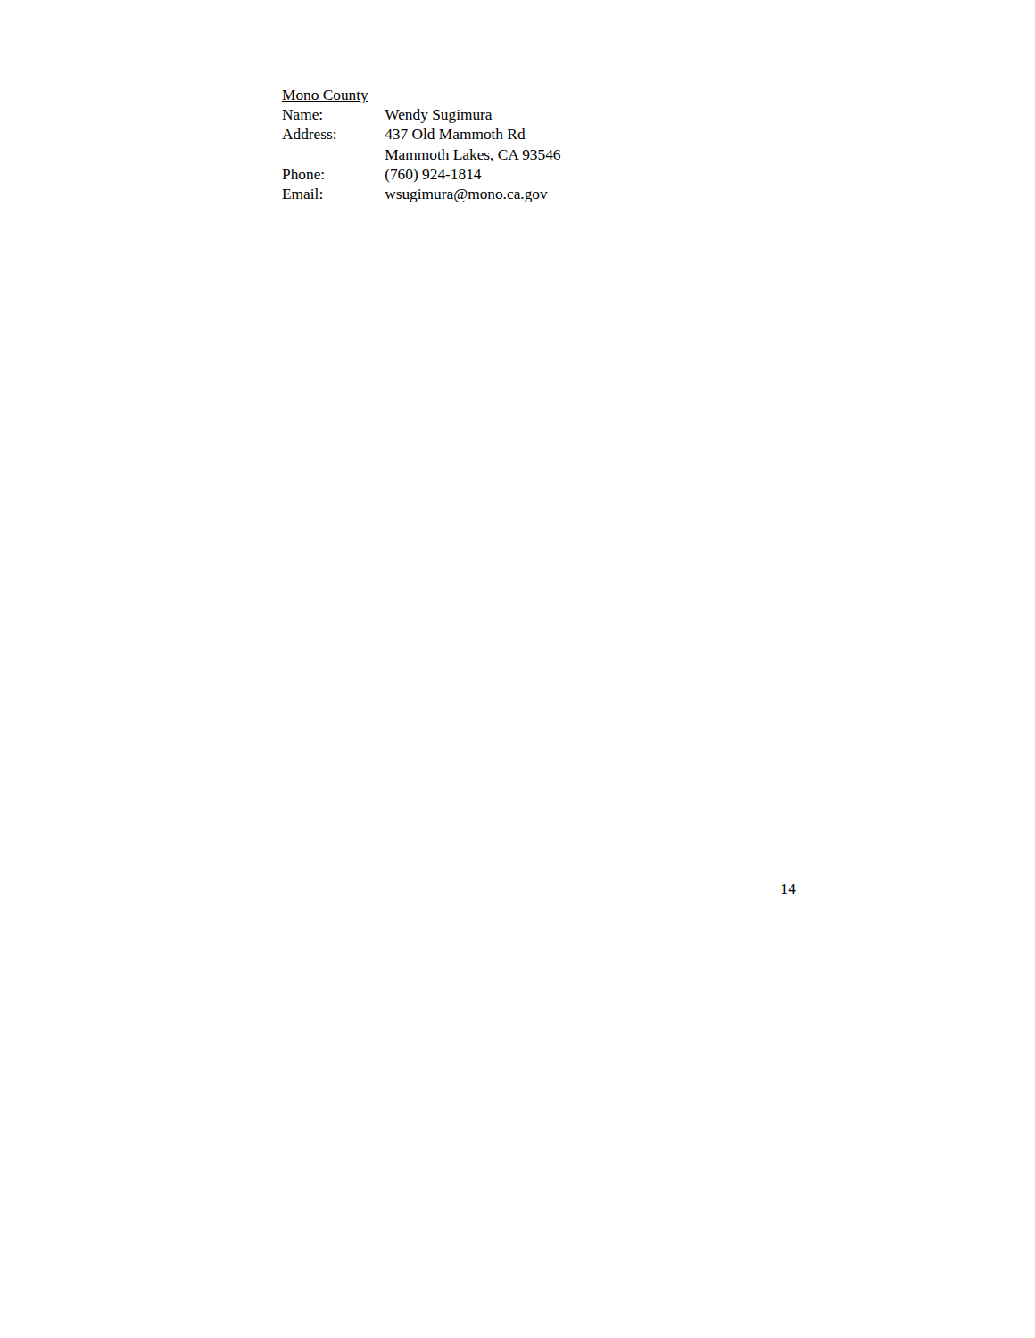Mono County
| Name: | Wendy Sugimura |
| Address: | 437 Old Mammoth Rd |
| | Mammoth Lakes, CA 93546 |
| Phone: | (760) 924-1814 |
| Email: | wsugimura@mono.ca.gov |
14